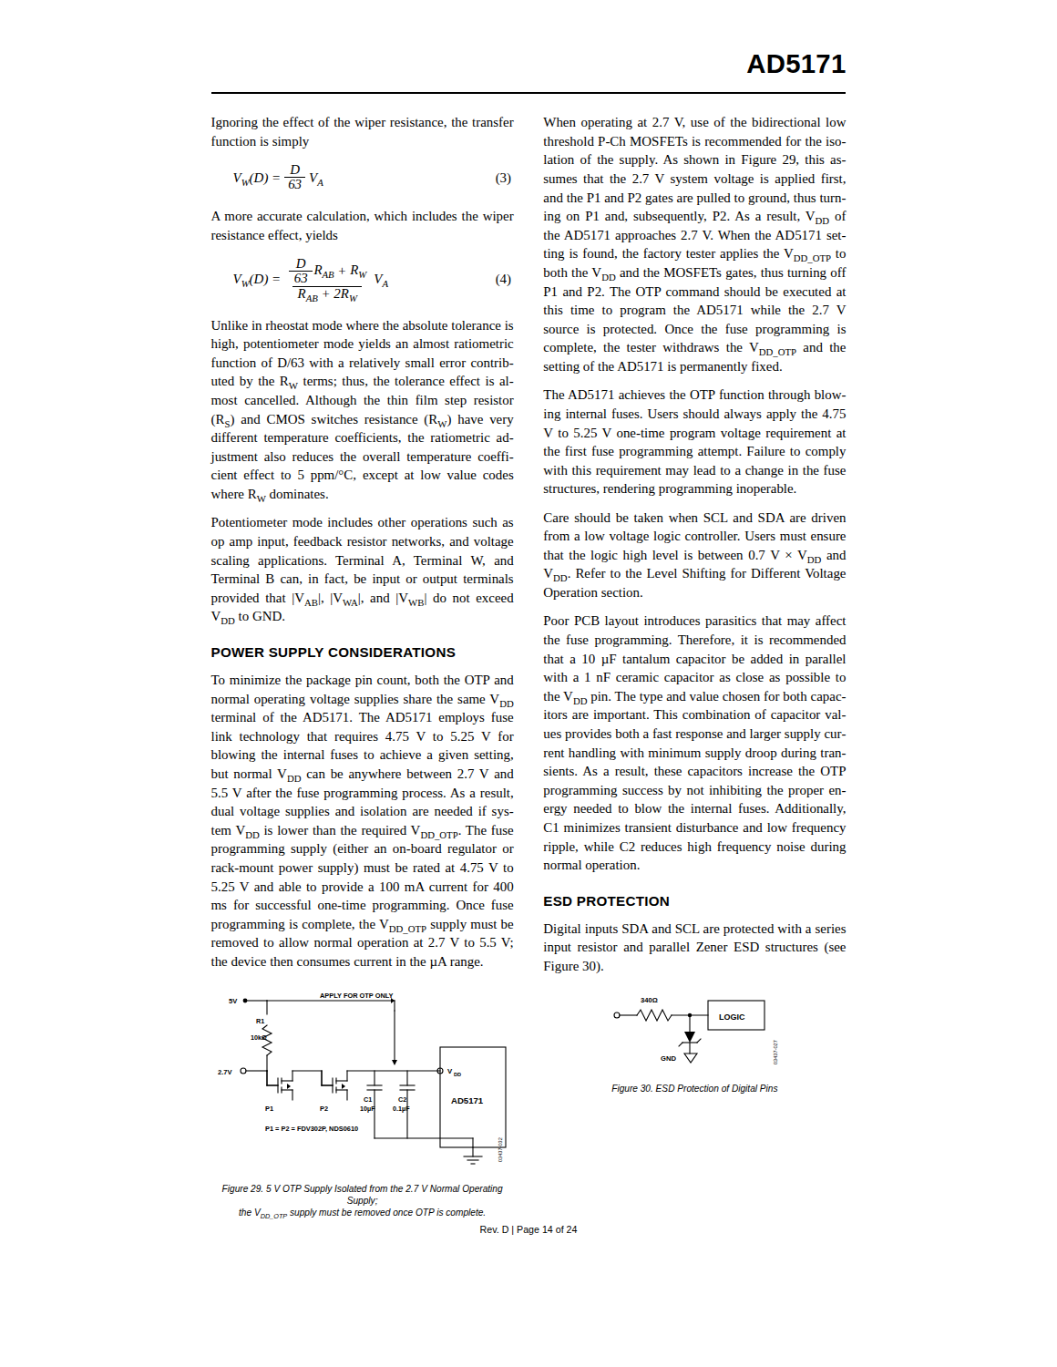AD5171
Ignoring the effect of the wiper resistance, the transfer function is simply
VW(D) = D 63 VA
(3)
A more accurate calculation, which includes the wiper resistance effect, yields
VW(D) = D 63 RAB + RW RAB + 2RW VA
(4)
Unlike in rheostat mode where the absolute tolerance is high, potentiometer mode yields an almost ratiometric function of D/63 with a relatively small error contributed by the RW terms; thus, the tolerance effect is almost cancelled. Although the thin film step resistor (RS) and CMOS switches resistance (RW) have very different temperature coefficients, the ratiometric adjustment also reduces the overall temperature coefficient effect to 5 ppm/°C, except at low value codes where RW dominates.
Potentiometer mode includes other operations such as op amp input, feedback resistor networks, and voltage scaling applications. Terminal A, Terminal W, and Terminal B can, in fact, be input or output terminals provided that |VAB|, |VWA|, and |VWB| do not exceed VDD to GND.
POWER SUPPLY CONSIDERATIONS
To minimize the package pin count, both the OTP and normal operating voltage supplies share the same VDD terminal of the AD5171. The AD5171 employs fuse link technology that requires 4.75 V to 5.25 V for blowing the internal fuses to achieve a given setting, but normal VDD can be anywhere between 2.7 V and 5.5 V after the fuse programming process. As a result, dual voltage supplies and isolation are needed if system VDD is lower than the required VDD_OTP. The fuse programming supply (either an on-board regulator or rack-mount power supply) must be rated at 4.75 V to 5.25 V and able to provide a 100 mA current for 400 ms for successful one-time programming. Once fuse programming is complete, the VDD_OTP supply must be removed to allow normal operation at 2.7 V to 5.5 V; the device then consumes current in the µA range.
5V R1 10kΩ APPLY FOR OTP ONLY 2.7V P1 P2 V DD C1 10µF C2 0.1µF AD5171 P1 = P2 = FDV302P, NDS0610 03437-032
Figure 29. 5 V OTP Supply Isolated from the 2.7 V Normal Operating Supply;
the VDD_OTP supply must be removed once OTP is complete.
When operating at 2.7 V, use of the bidirectional low threshold P-Ch MOSFETs is recommended for the isolation of the supply. As shown in Figure 29, this assumes that the 2.7 V system voltage is applied first, and the P1 and P2 gates are pulled to ground, thus turning on P1 and, subsequently, P2. As a result, VDD of the AD5171 approaches 2.7 V. When the AD5171 setting is found, the factory tester applies the VDD_OTP to both the VDD and the MOSFETs gates, thus turning off P1 and P2. The OTP command should be executed at this time to program the AD5171 while the 2.7 V source is protected. Once the fuse programming is complete, the tester withdraws the VDD_OTP and the setting of the AD5171 is permanently fixed.
The AD5171 achieves the OTP function through blowing internal fuses. Users should always apply the 4.75 V to 5.25 V one-time program voltage requirement at the first fuse programming attempt. Failure to comply with this requirement may lead to a change in the fuse structures, rendering programming inoperable.
Care should be taken when SCL and SDA are driven from a low voltage logic controller. Users must ensure that the logic high level is between 0.7 V × VDD and VDD. Refer to the Level Shifting for Different Voltage Operation section.
Poor PCB layout introduces parasitics that may affect the fuse programming. Therefore, it is recommended that a 10 µF tantalum capacitor be added in parallel with a 1 nF ceramic capacitor as close as possible to the VDD pin. The type and value chosen for both capacitors are important. This combination of capacitor values provides both a fast response and larger supply current handling with minimum supply droop during transients. As a result, these capacitors increase the OTP programming success by not inhibiting the proper energy needed to blow the internal fuses. Additionally, C1 minimizes transient disturbance and low frequency ripple, while C2 reduces high frequency noise during normal operation.
ESD PROTECTION
Digital inputs SDA and SCL are protected with a series input resistor and parallel Zener ESD structures (see Figure 30).
340Ω LOGIC GND 03437-027
Figure 30. ESD Protection of Digital Pins
Rev. D | Page 14 of 24